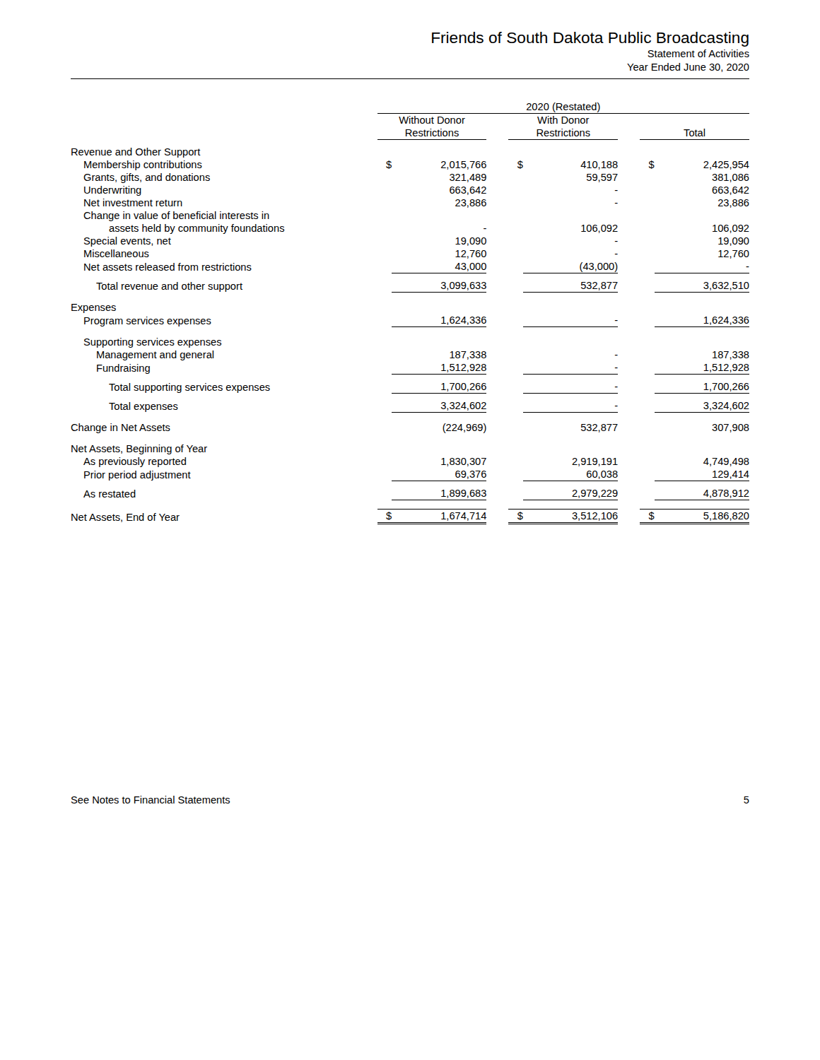Friends of South Dakota Public Broadcasting
Statement of Activities
Year Ended June 30, 2020
| | 2020 (Restated) |
| | Without Donor | | With Donor | | |
| | Restrictions | | Restrictions | | Total |
| Revenue and Other Support | | | | | | | | |
| Membership contributions | $ | 2,015,766 | | $ | 410,188 | | $ | 2,425,954 |
| Grants, gifts, and donations | | 321,489 | | | 59,597 | | | 381,086 |
| Underwriting | | 663,642 | | | - | | | 663,642 |
| Net investment return | | 23,886 | | | - | | | 23,886 |
| Change in value of beneficial interests in | | | | | | | | |
| assets held by community foundations | | - | | | 106,092 | | | 106,092 |
| Special events, net | | 19,090 | | | - | | | 19,090 |
| Miscellaneous | | 12,760 | | | - | | | 12,760 |
| Net assets released from restrictions | | 43,000 | | | (43,000) | | | - |
| Total revenue and other support | | 3,099,633 | | | 532,877 | | | 3,632,510 |
| Expenses | | | | | | | | |
| Program services expenses | | 1,624,336 | | | - | | | 1,624,336 |
| Supporting services expenses | | | | | | | | |
| Management and general | | 187,338 | | | - | | | 187,338 |
| Fundraising | | 1,512,928 | | | - | | | 1,512,928 |
| Total supporting services expenses | | 1,700,266 | | | - | | | 1,700,266 |
| Total expenses | | 3,324,602 | | | - | | | 3,324,602 |
| Change in Net Assets | | (224,969) | | | 532,877 | | | 307,908 |
| Net Assets, Beginning of Year | | | | | | | | |
| As previously reported | | 1,830,307 | | | 2,919,191 | | | 4,749,498 |
| Prior period adjustment | | 69,376 | | | 60,038 | | | 129,414 |
| As restated | | 1,899,683 | | | 2,979,229 | | | 4,878,912 |
| Net Assets, End of Year | $ | 1,674,714 | | $ | 3,512,106 | | $ | 5,186,820 |
See Notes to Financial Statements
5